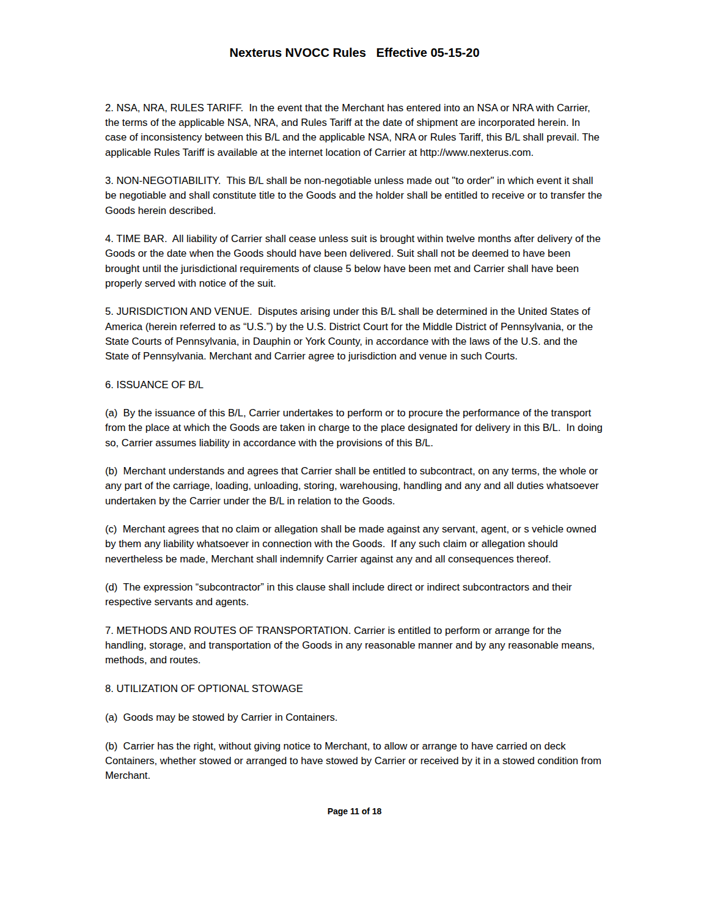Nexterus NVOCC Rules Effective 05-15-20
2. NSA, NRA, RULES TARIFF. In the event that the Merchant has entered into an NSA or NRA with Carrier, the terms of the applicable NSA, NRA, and Rules Tariff at the date of shipment are incorporated herein. In case of inconsistency between this B/L and the applicable NSA, NRA or Rules Tariff, this B/L shall prevail. The applicable Rules Tariff is available at the internet location of Carrier at http://www.nexterus.com.
3. NON-NEGOTIABILITY. This B/L shall be non-negotiable unless made out "to order" in which event it shall be negotiable and shall constitute title to the Goods and the holder shall be entitled to receive or to transfer the Goods herein described.
4. TIME BAR. All liability of Carrier shall cease unless suit is brought within twelve months after delivery of the Goods or the date when the Goods should have been delivered. Suit shall not be deemed to have been brought until the jurisdictional requirements of clause 5 below have been met and Carrier shall have been properly served with notice of the suit.
5. JURISDICTION AND VENUE. Disputes arising under this B/L shall be determined in the United States of America (herein referred to as “U.S.”) by the U.S. District Court for the Middle District of Pennsylvania, or the State Courts of Pennsylvania, in Dauphin or York County, in accordance with the laws of the U.S. and the State of Pennsylvania. Merchant and Carrier agree to jurisdiction and venue in such Courts.
6. ISSUANCE OF B/L
(a) By the issuance of this B/L, Carrier undertakes to perform or to procure the performance of the transport from the place at which the Goods are taken in charge to the place designated for delivery in this B/L. In doing so, Carrier assumes liability in accordance with the provisions of this B/L.
(b) Merchant understands and agrees that Carrier shall be entitled to subcontract, on any terms, the whole or any part of the carriage, loading, unloading, storing, warehousing, handling and any and all duties whatsoever undertaken by the Carrier under the B/L in relation to the Goods.
(c) Merchant agrees that no claim or allegation shall be made against any servant, agent, or s vehicle owned by them any liability whatsoever in connection with the Goods. If any such claim or allegation should nevertheless be made, Merchant shall indemnify Carrier against any and all consequences thereof.
(d) The expression “subcontractor” in this clause shall include direct or indirect subcontractors and their respective servants and agents.
7. METHODS AND ROUTES OF TRANSPORTATION. Carrier is entitled to perform or arrange for the handling, storage, and transportation of the Goods in any reasonable manner and by any reasonable means, methods, and routes.
8. UTILIZATION OF OPTIONAL STOWAGE
(a) Goods may be stowed by Carrier in Containers.
(b) Carrier has the right, without giving notice to Merchant, to allow or arrange to have carried on deck Containers, whether stowed or arranged to have stowed by Carrier or received by it in a stowed condition from Merchant.
Page 11 of 18